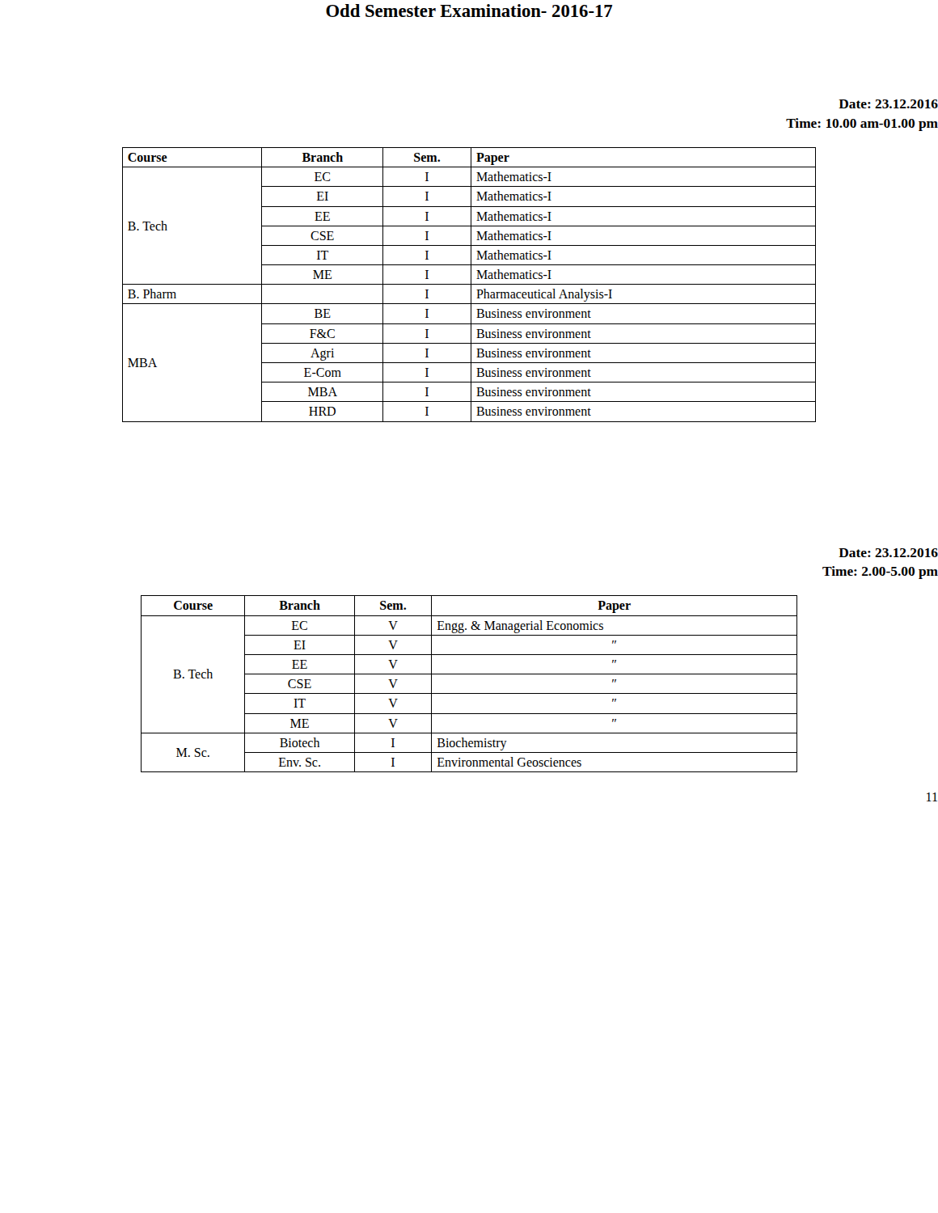Odd Semester Examination- 2016-17
Date: 23.12.2016
Time: 10.00 am-01.00 pm
| Course | Branch | Sem. | Paper |
| --- | --- | --- | --- |
| B. Tech | EC | I | Mathematics-I |
| EI | I | Mathematics-I |
| EE | I | Mathematics-I |
| CSE | I | Mathematics-I |
| IT | I | Mathematics-I |
| ME | I | Mathematics-I |
| B. Pharm | | I | Pharmaceutical Analysis-I |
| MBA | BE | I | Business environment |
| F&C | I | Business environment |
| Agri | I | Business environment |
| E-Com | I | Business environment |
| MBA | I | Business environment |
| HRD | I | Business environment |
Date: 23.12.2016
Time: 2.00-5.00 pm
| Course | Branch | Sem. | Paper |
| --- | --- | --- | --- |
| B. Tech | EC | V | Engg. & Managerial Economics |
| EI | V | ″ |
| EE | V | ″ |
| CSE | V | ″ |
| IT | V | ″ |
| ME | V | ″ |
| M. Sc. | Biotech | I | Biochemistry |
| Env. Sc. | I | Environmental Geosciences |
11